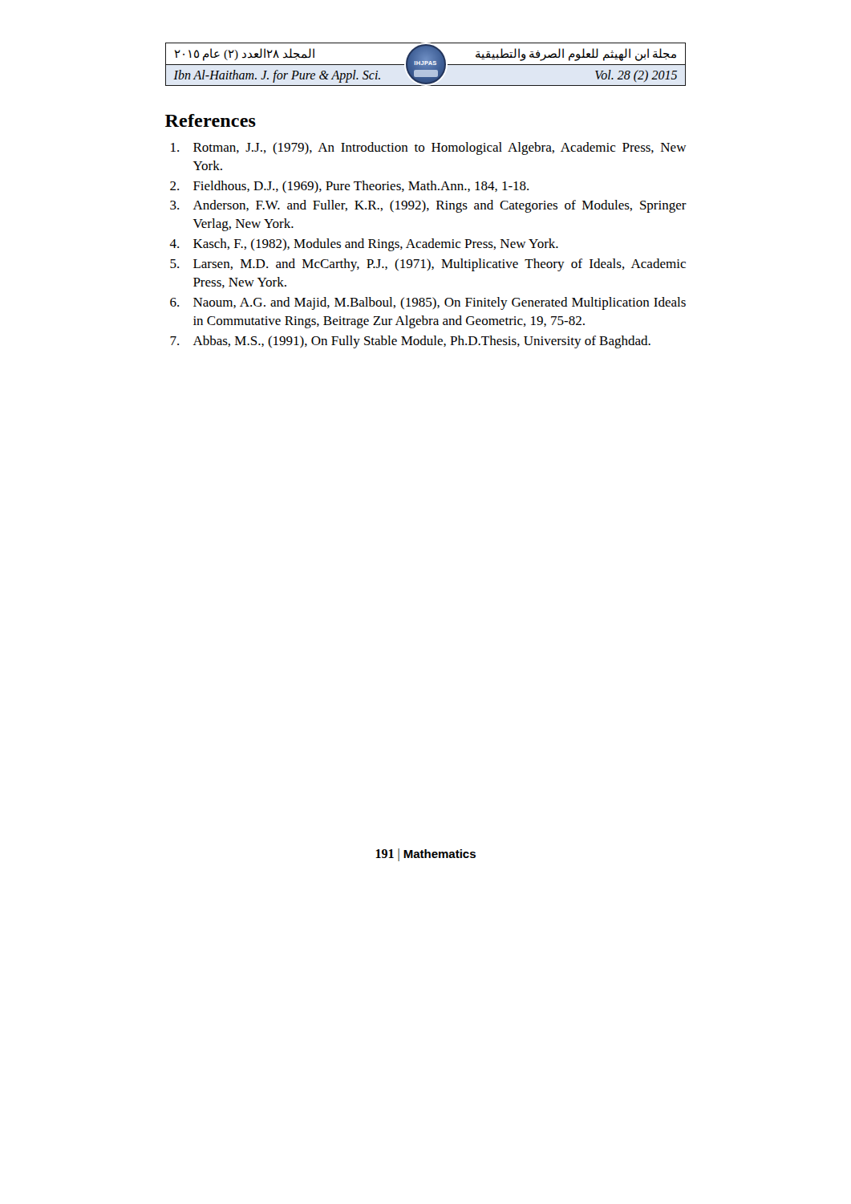IHJPAS
المجلد ٢٨العدد (٢) عام ٢٠١٥
مجلة ابن الهيثم للعلوم الصرفة والتطبيقية
Ibn Al-Haitham. J. for Pure & Appl. Sci.
Vol. 28 (2) 2015
References
Rotman, J.J., (1979), An Introduction to Homological Algebra, Academic Press, New York.
Fieldhous, D.J., (1969), Pure Theories, Math.Ann., 184, 1-18.
Anderson, F.W. and Fuller, K.R., (1992), Rings and Categories of Modules, Springer Verlag, New York.
Kasch, F., (1982), Modules and Rings, Academic Press, New York.
Larsen, M.D. and McCarthy, P.J., (1971), Multiplicative Theory of Ideals, Academic Press, New York.
Naoum, A.G. and Majid, M.Balboul, (1985), On Finitely Generated Multiplication Ideals in Commutative Rings, Beitrage Zur Algebra and Geometric, 19, 75-82.
Abbas, M.S., (1991), On Fully Stable Module, Ph.D.Thesis, University of Baghdad.
191|Mathematics